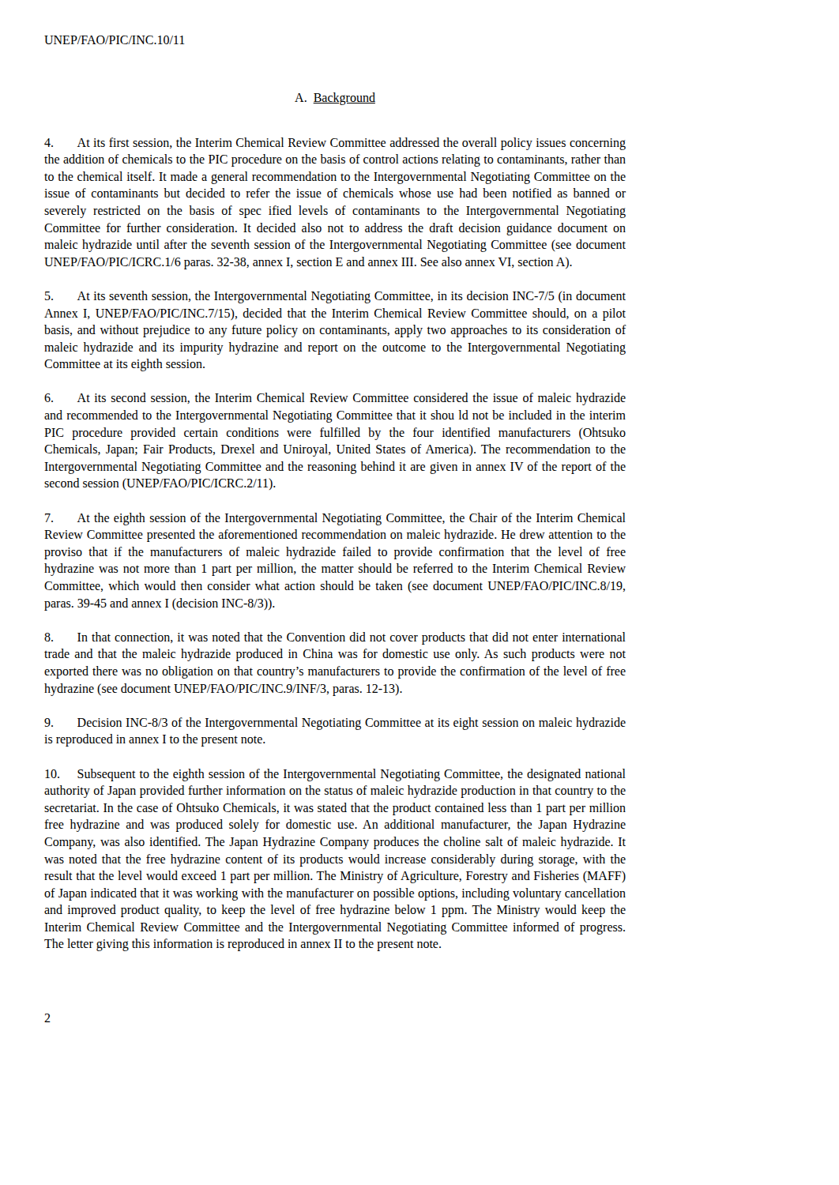UNEP/FAO/PIC/INC.10/11
A. Background
4. At its first session, the Interim Chemical Review Committee addressed the overall policy issues concerning the addition of chemicals to the PIC procedure on the basis of control actions relating to contaminants, rather than to the chemical itself. It made a general recommendation to the Intergovernmental Negotiating Committee on the issue of contaminants but decided to refer the issue of chemicals whose use had been notified as banned or severely restricted on the basis of spec ified levels of contaminants to the Intergovernmental Negotiating Committee for further consideration. It decided also not to address the draft decision guidance document on maleic hydrazide until after the seventh session of the Intergovernmental Negotiating Committee (see document UNEP/FAO/PIC/ICRC.1/6 paras. 32-38, annex I, section E and annex III. See also annex VI, section A).
5. At its seventh session, the Intergovernmental Negotiating Committee, in its decision INC-7/5 (in document Annex I, UNEP/FAO/PIC/INC.7/15), decided that the Interim Chemical Review Committee should, on a pilot basis, and without prejudice to any future policy on contaminants, apply two approaches to its consideration of maleic hydrazide and its impurity hydrazine and report on the outcome to the Intergovernmental Negotiating Committee at its eighth session.
6. At its second session, the Interim Chemical Review Committee considered the issue of maleic hydrazide and recommended to the Intergovernmental Negotiating Committee that it shou ld not be included in the interim PIC procedure provided certain conditions were fulfilled by the four identified manufacturers (Ohtsuko Chemicals, Japan; Fair Products, Drexel and Uniroyal, United States of America). The recommendation to the Intergovernmental Negotiating Committee and the reasoning behind it are given in annex IV of the report of the second session (UNEP/FAO/PIC/ICRC.2/11).
7. At the eighth session of the Intergovernmental Negotiating Committee, the Chair of the Interim Chemical Review Committee presented the aforementioned recommendation on maleic hydrazide. He drew attention to the proviso that if the manufacturers of maleic hydrazide failed to provide confirmation that the level of free hydrazine was not more than 1 part per million, the matter should be referred to the Interim Chemical Review Committee, which would then consider what action should be taken (see document UNEP/FAO/PIC/INC.8/19, paras. 39-45 and annex I (decision INC-8/3)).
8. In that connection, it was noted that the Convention did not cover products that did not enter international trade and that the maleic hydrazide produced in China was for domestic use only. As such products were not exported there was no obligation on that country’s manufacturers to provide the confirmation of the level of free hydrazine (see document UNEP/FAO/PIC/INC.9/INF/3, paras. 12-13).
9. Decision INC-8/3 of the Intergovernmental Negotiating Committee at its eight session on maleic hydrazide is reproduced in annex I to the present note.
10. Subsequent to the eighth session of the Intergovernmental Negotiating Committee, the designated national authority of Japan provided further information on the status of maleic hydrazide production in that country to the secretariat. In the case of Ohtsuko Chemicals, it was stated that the product contained less than 1 part per million free hydrazine and was produced solely for domestic use. An additional manufacturer, the Japan Hydrazine Company, was also identified. The Japan Hydrazine Company produces the choline salt of maleic hydrazide. It was noted that the free hydrazine content of its products would increase considerably during storage, with the result that the level would exceed 1 part per million. The Ministry of Agriculture, Forestry and Fisheries (MAFF) of Japan indicated that it was working with the manufacturer on possible options, including voluntary cancellation and improved product quality, to keep the level of free hydrazine below 1 ppm. The Ministry would keep the Interim Chemical Review Committee and the Intergovernmental Negotiating Committee informed of progress. The letter giving this information is reproduced in annex II to the present note.
2